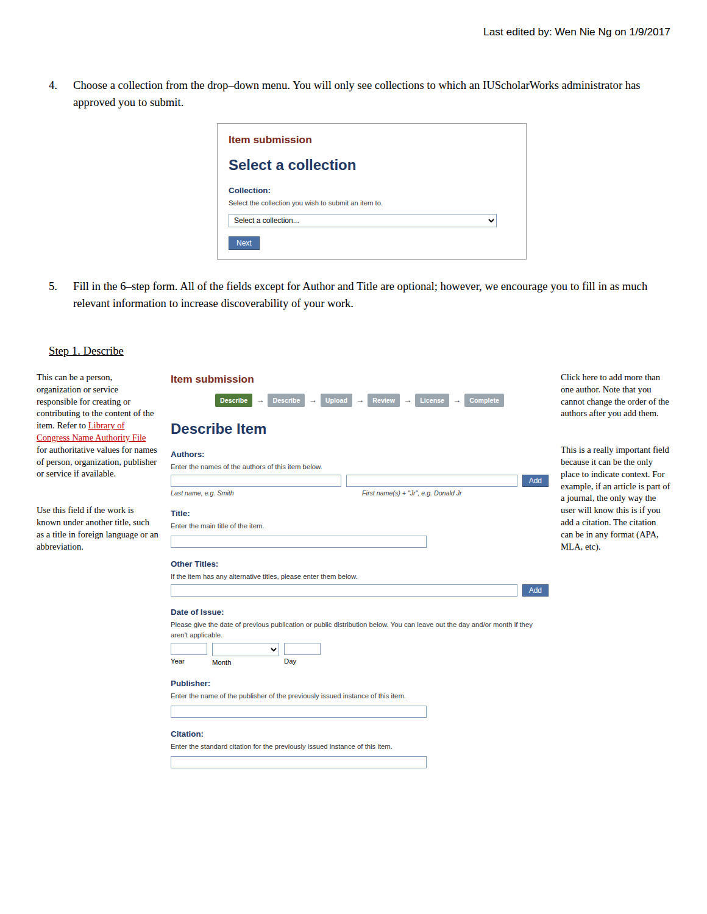Last edited by: Wen Nie Ng on 1/9/2017
4. Choose a collection from the drop–down menu. You will only see collections to which an IUScholarWorks administrator has approved you to submit.
Item submission
Select a collection
Collection:
Select the collection you wish to submit an item to.
Select a collection...
Next
5. Fill in the 6–step form. All of the fields except for Author and Title are optional; however, we encourage you to fill in as much relevant information to increase discoverability of your work.
Step 1. Describe
This can be a person, organization or service responsible for creating or contributing to the content of the item. Refer to Library of Congress Name Authority File for authoritative values for names of person, organization, publisher or service if available.
Use this field if the work is known under another title, such as a title in foreign language or an abbreviation.
Item submission
Describe → Describe → Upload → Review → License → Complete
Describe Item
Authors:
Enter the names of the authors of this item below.
Add
Last name, e.g. Smith First name(s) + "Jr", e.g. Donald Jr
Title:
Enter the main title of the item.
Other Titles:
If the item has any alternative titles, please enter them below.
Add
Date of Issue:
Please give the date of previous publication or public distribution below. You can leave out the day and/or month if they aren't applicable.
Year
Month
Day
Publisher:
Enter the name of the publisher of the previously issued instance of this item.
Citation:
Enter the standard citation for the previously issued instance of this item.
Click here to add more than one author. Note that you cannot change the order of the authors after you add them.
This is a really important field because it can be the only place to indicate context. For example, if an article is part of a journal, the only way the user will know this is if you add a citation. The citation can be in any format (APA, MLA, etc).